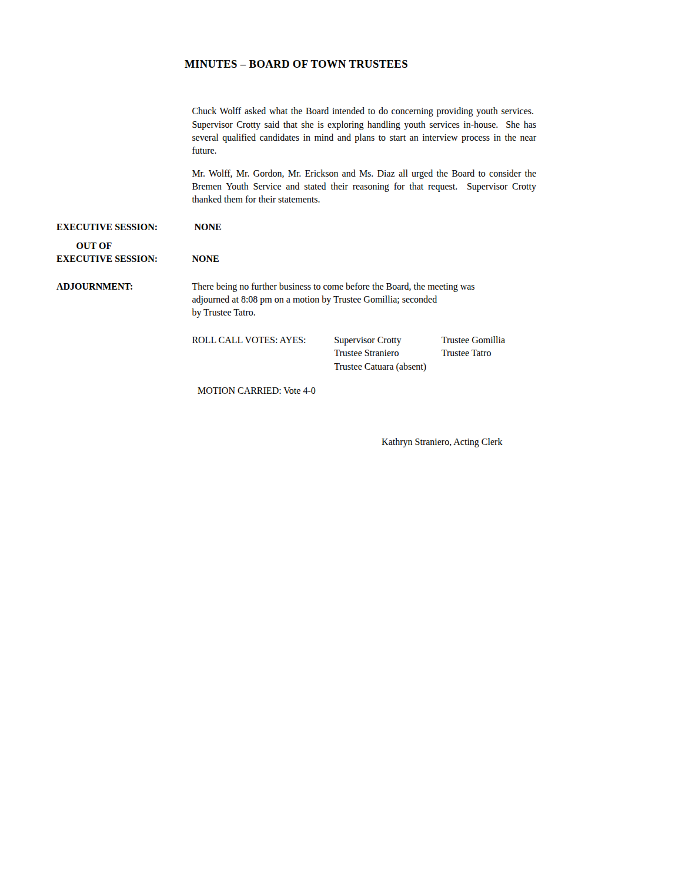MINUTES – BOARD OF TOWN TRUSTEES
Chuck Wolff asked what the Board intended to do concerning providing youth services. Supervisor Crotty said that she is exploring handling youth services in-house. She has several qualified candidates in mind and plans to start an interview process in the near future.
Mr. Wolff, Mr. Gordon, Mr. Erickson and Ms. Diaz all urged the Board to consider the Bremen Youth Service and stated their reasoning for that request. Supervisor Crotty thanked them for their statements.
EXECUTIVE SESSION:
NONE
OUT OF
EXECUTIVE SESSION:
NONE
ADJOURNMENT:
There being no further business to come before the Board, the meeting was
adjourned at 8:08 pm on a motion by Trustee Gomillia; seconded
by Trustee Tatro.
ROLL CALL VOTES: AYES:
Supervisor Crotty Trustee Gomillia
Trustee Straniero Trustee Tatro
Trustee Catuara (absent)
MOTION CARRIED: Vote 4-0
Kathryn Straniero, Acting Clerk